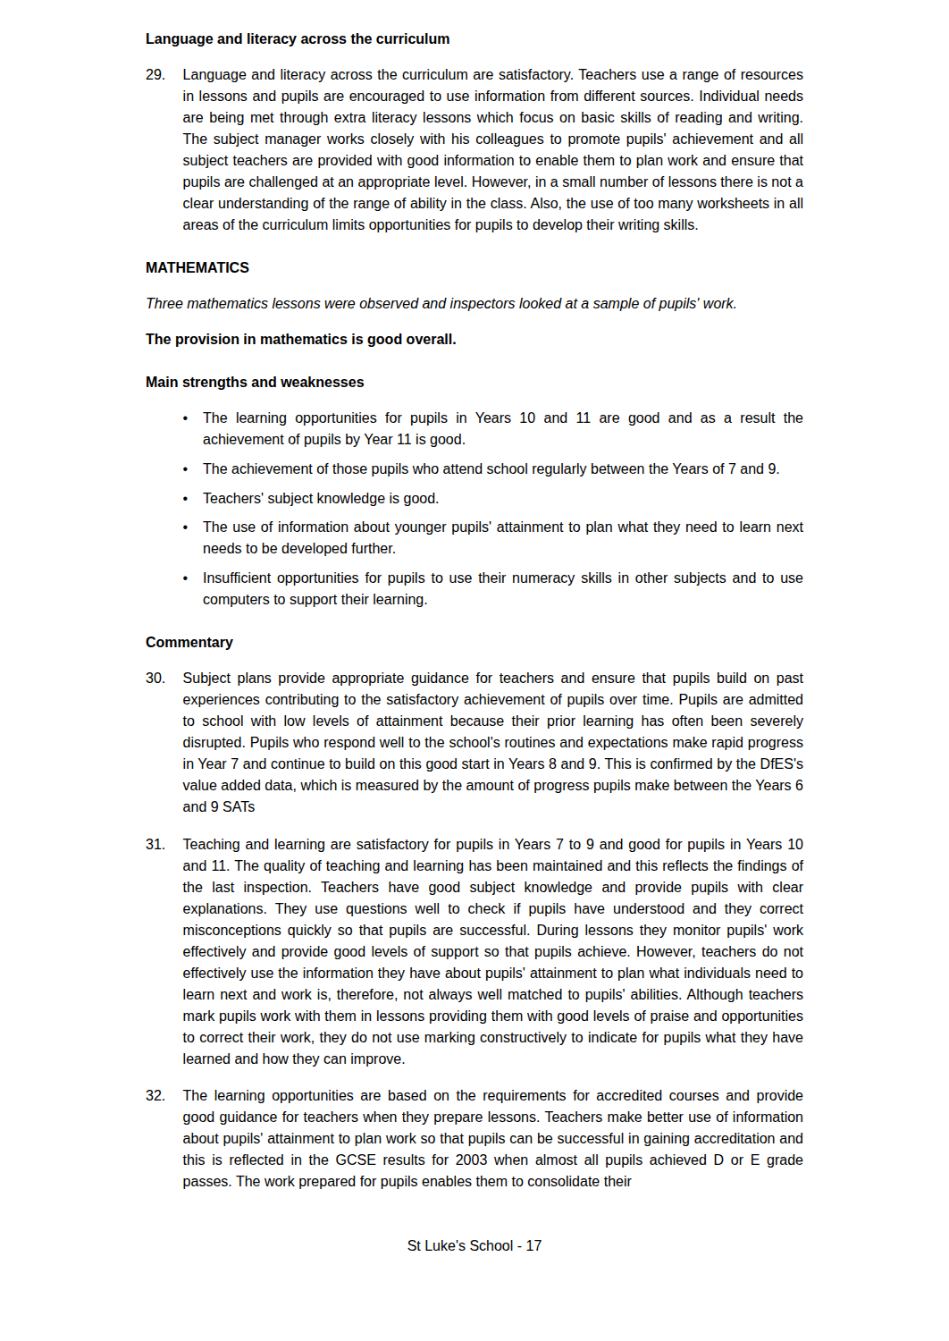Language and literacy across the curriculum
29. Language and literacy across the curriculum are satisfactory. Teachers use a range of resources in lessons and pupils are encouraged to use information from different sources. Individual needs are being met through extra literacy lessons which focus on basic skills of reading and writing. The subject manager works closely with his colleagues to promote pupils' achievement and all subject teachers are provided with good information to enable them to plan work and ensure that pupils are challenged at an appropriate level. However, in a small number of lessons there is not a clear understanding of the range of ability in the class. Also, the use of too many worksheets in all areas of the curriculum limits opportunities for pupils to develop their writing skills.
MATHEMATICS
Three mathematics lessons were observed and inspectors looked at a sample of pupils' work.
The provision in mathematics is good overall.
Main strengths and weaknesses
The learning opportunities for pupils in Years 10 and 11 are good and as a result the achievement of pupils by Year 11 is good.
The achievement of those pupils who attend school regularly between the Years of 7 and 9.
Teachers' subject knowledge is good.
The use of information about younger pupils' attainment to plan what they need to learn next needs to be developed further.
Insufficient opportunities for pupils to use their numeracy skills in other subjects and to use computers to support their learning.
Commentary
30. Subject plans provide appropriate guidance for teachers and ensure that pupils build on past experiences contributing to the satisfactory achievement of pupils over time. Pupils are admitted to school with low levels of attainment because their prior learning has often been severely disrupted. Pupils who respond well to the school's routines and expectations make rapid progress in Year 7 and continue to build on this good start in Years 8 and 9. This is confirmed by the DfES's value added data, which is measured by the amount of progress pupils make between the Years 6 and 9 SATs
31. Teaching and learning are satisfactory for pupils in Years 7 to 9 and good for pupils in Years 10 and 11. The quality of teaching and learning has been maintained and this reflects the findings of the last inspection. Teachers have good subject knowledge and provide pupils with clear explanations. They use questions well to check if pupils have understood and they correct misconceptions quickly so that pupils are successful. During lessons they monitor pupils' work effectively and provide good levels of support so that pupils achieve. However, teachers do not effectively use the information they have about pupils' attainment to plan what individuals need to learn next and work is, therefore, not always well matched to pupils' abilities. Although teachers mark pupils work with them in lessons providing them with good levels of praise and opportunities to correct their work, they do not use marking constructively to indicate for pupils what they have learned and how they can improve.
32. The learning opportunities are based on the requirements for accredited courses and provide good guidance for teachers when they prepare lessons. Teachers make better use of information about pupils' attainment to plan work so that pupils can be successful in gaining accreditation and this is reflected in the GCSE results for 2003 when almost all pupils achieved D or E grade passes. The work prepared for pupils enables them to consolidate their
St Luke's School - 17